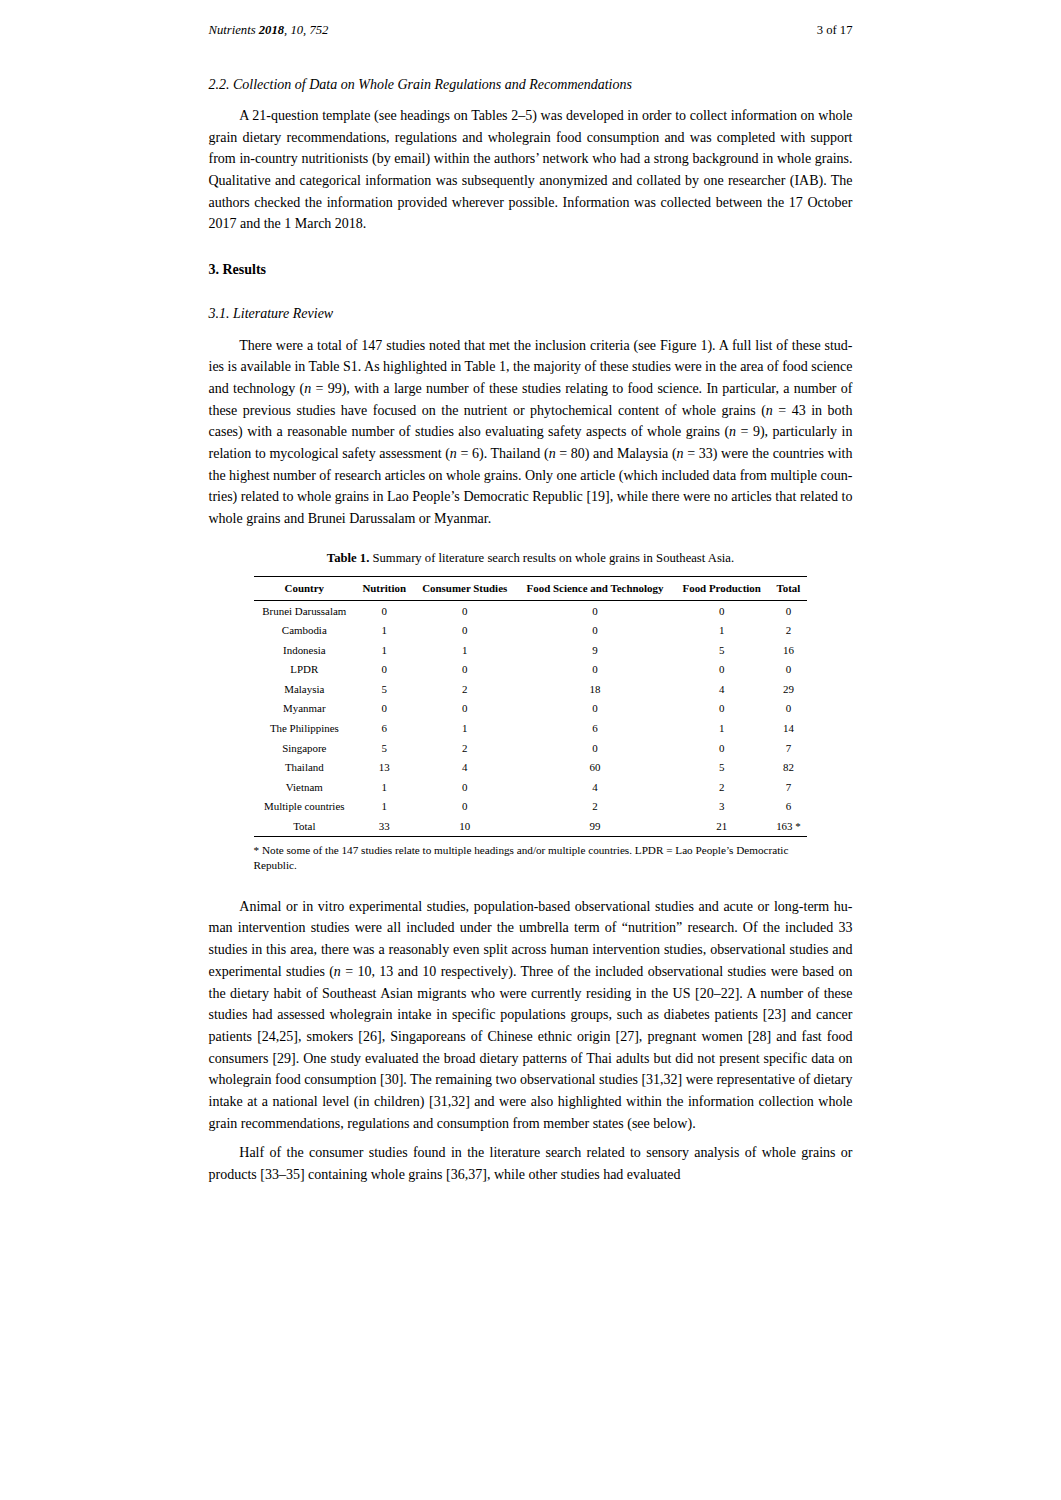Nutrients 2018, 10, 752
3 of 17
2.2. Collection of Data on Whole Grain Regulations and Recommendations
A 21-question template (see headings on Tables 2–5) was developed in order to collect information on whole grain dietary recommendations, regulations and wholegrain food consumption and was completed with support from in-country nutritionists (by email) within the authors’ network who had a strong background in whole grains. Qualitative and categorical information was subsequently anonymized and collated by one researcher (IAB). The authors checked the information provided wherever possible. Information was collected between the 17 October 2017 and the 1 March 2018.
3. Results
3.1. Literature Review
There were a total of 147 studies noted that met the inclusion criteria (see Figure 1). A full list of these studies is available in Table S1. As highlighted in Table 1, the majority of these studies were in the area of food science and technology (n = 99), with a large number of these studies relating to food science. In particular, a number of these previous studies have focused on the nutrient or phytochemical content of whole grains (n = 43 in both cases) with a reasonable number of studies also evaluating safety aspects of whole grains (n = 9), particularly in relation to mycological safety assessment (n = 6). Thailand (n = 80) and Malaysia (n = 33) were the countries with the highest number of research articles on whole grains. Only one article (which included data from multiple countries) related to whole grains in Lao People’s Democratic Republic [19], while there were no articles that related to whole grains and Brunei Darussalam or Myanmar.
Table 1. Summary of literature search results on whole grains in Southeast Asia.
| Country | Nutrition | Consumer Studies | Food Science and Technology | Food Production | Total |
| --- | --- | --- | --- | --- | --- |
| Brunei Darussalam | 0 | 0 | 0 | 0 | 0 |
| Cambodia | 1 | 0 | 0 | 1 | 2 |
| Indonesia | 1 | 1 | 9 | 5 | 16 |
| LPDR | 0 | 0 | 0 | 0 | 0 |
| Malaysia | 5 | 2 | 18 | 4 | 29 |
| Myanmar | 0 | 0 | 0 | 0 | 0 |
| The Philippines | 6 | 1 | 6 | 1 | 14 |
| Singapore | 5 | 2 | 0 | 0 | 7 |
| Thailand | 13 | 4 | 60 | 5 | 82 |
| Vietnam | 1 | 0 | 4 | 2 | 7 |
| Multiple countries | 1 | 0 | 2 | 3 | 6 |
| Total | 33 | 10 | 99 | 21 | 163 * |
* Note some of the 147 studies relate to multiple headings and/or multiple countries. LPDR = Lao People’s Democratic Republic.
Animal or in vitro experimental studies, population-based observational studies and acute or long-term human intervention studies were all included under the umbrella term of “nutrition” research. Of the included 33 studies in this area, there was a reasonably even split across human intervention studies, observational studies and experimental studies (n = 10, 13 and 10 respectively). Three of the included observational studies were based on the dietary habit of Southeast Asian migrants who were currently residing in the US [20–22]. A number of these studies had assessed wholegrain intake in specific populations groups, such as diabetes patients [23] and cancer patients [24,25], smokers [26], Singaporeans of Chinese ethnic origin [27], pregnant women [28] and fast food consumers [29]. One study evaluated the broad dietary patterns of Thai adults but did not present specific data on wholegrain food consumption [30]. The remaining two observational studies [31,32] were representative of dietary intake at a national level (in children) [31,32] and were also highlighted within the information collection whole grain recommendations, regulations and consumption from member states (see below).
Half of the consumer studies found in the literature search related to sensory analysis of whole grains or products [33–35] containing whole grains [36,37], while other studies had evaluated